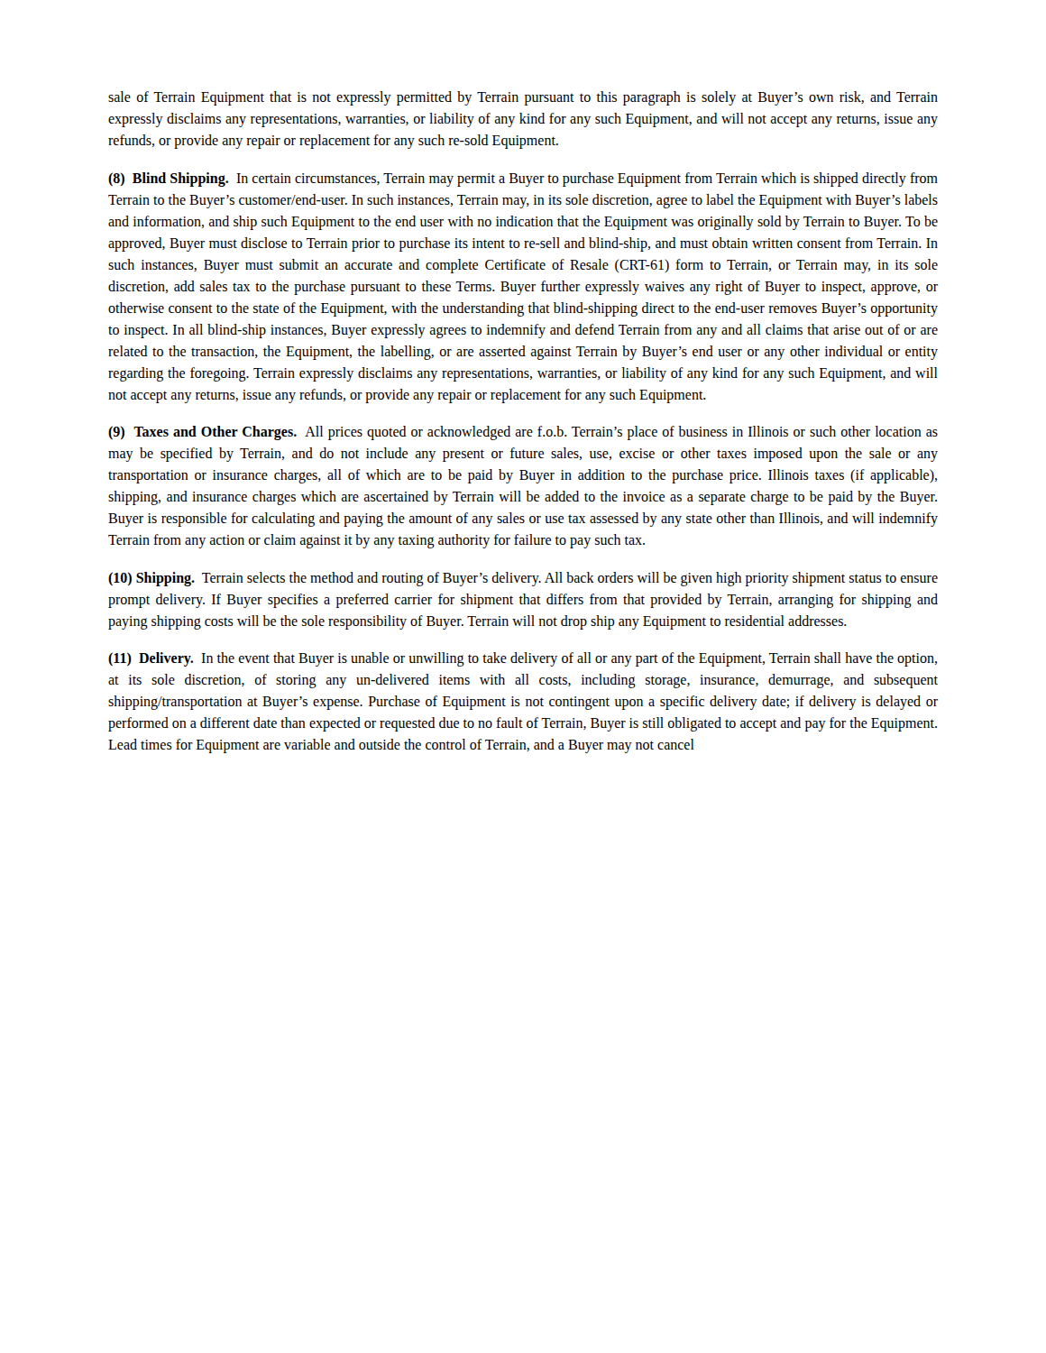sale of Terrain Equipment that is not expressly permitted by Terrain pursuant to this paragraph is solely at Buyer’s own risk, and Terrain expressly disclaims any representations, warranties, or liability of any kind for any such Equipment, and will not accept any returns, issue any refunds, or provide any repair or replacement for any such re-sold Equipment.
(8) Blind Shipping. In certain circumstances, Terrain may permit a Buyer to purchase Equipment from Terrain which is shipped directly from Terrain to the Buyer’s customer/end-user. In such instances, Terrain may, in its sole discretion, agree to label the Equipment with Buyer’s labels and information, and ship such Equipment to the end user with no indication that the Equipment was originally sold by Terrain to Buyer. To be approved, Buyer must disclose to Terrain prior to purchase its intent to re-sell and blind-ship, and must obtain written consent from Terrain. In such instances, Buyer must submit an accurate and complete Certificate of Resale (CRT-61) form to Terrain, or Terrain may, in its sole discretion, add sales tax to the purchase pursuant to these Terms. Buyer further expressly waives any right of Buyer to inspect, approve, or otherwise consent to the state of the Equipment, with the understanding that blind-shipping direct to the end-user removes Buyer’s opportunity to inspect. In all blind-ship instances, Buyer expressly agrees to indemnify and defend Terrain from any and all claims that arise out of or are related to the transaction, the Equipment, the labelling, or are asserted against Terrain by Buyer’s end user or any other individual or entity regarding the foregoing. Terrain expressly disclaims any representations, warranties, or liability of any kind for any such Equipment, and will not accept any returns, issue any refunds, or provide any repair or replacement for any such Equipment.
(9) Taxes and Other Charges. All prices quoted or acknowledged are f.o.b. Terrain’s place of business in Illinois or such other location as may be specified by Terrain, and do not include any present or future sales, use, excise or other taxes imposed upon the sale or any transportation or insurance charges, all of which are to be paid by Buyer in addition to the purchase price. Illinois taxes (if applicable), shipping, and insurance charges which are ascertained by Terrain will be added to the invoice as a separate charge to be paid by the Buyer. Buyer is responsible for calculating and paying the amount of any sales or use tax assessed by any state other than Illinois, and will indemnify Terrain from any action or claim against it by any taxing authority for failure to pay such tax.
(10) Shipping. Terrain selects the method and routing of Buyer’s delivery. All back orders will be given high priority shipment status to ensure prompt delivery. If Buyer specifies a preferred carrier for shipment that differs from that provided by Terrain, arranging for shipping and paying shipping costs will be the sole responsibility of Buyer. Terrain will not drop ship any Equipment to residential addresses.
(11) Delivery. In the event that Buyer is unable or unwilling to take delivery of all or any part of the Equipment, Terrain shall have the option, at its sole discretion, of storing any un-delivered items with all costs, including storage, insurance, demurrage, and subsequent shipping/transportation at Buyer’s expense. Purchase of Equipment is not contingent upon a specific delivery date; if delivery is delayed or performed on a different date than expected or requested due to no fault of Terrain, Buyer is still obligated to accept and pay for the Equipment. Lead times for Equipment are variable and outside the control of Terrain, and a Buyer may not cancel